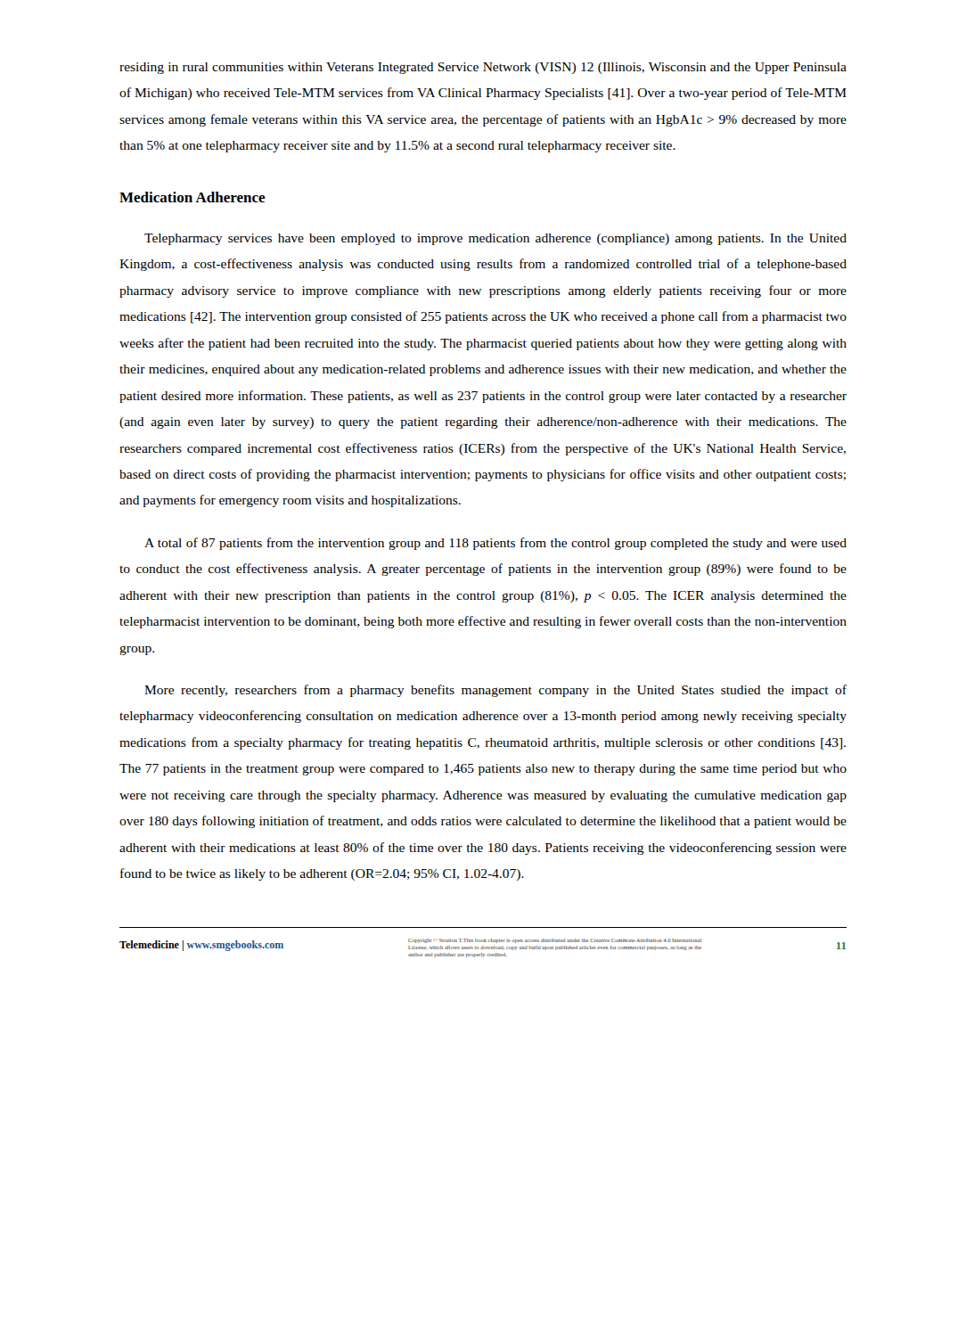residing in rural communities within Veterans Integrated Service Network (VISN) 12 (Illinois, Wisconsin and the Upper Peninsula of Michigan) who received Tele-MTM services from VA Clinical Pharmacy Specialists [41]. Over a two-year period of Tele-MTM services among female veterans within this VA service area, the percentage of patients with an HgbA1c > 9% decreased by more than 5% at one telepharmacy receiver site and by 11.5% at a second rural telepharmacy receiver site.
Medication Adherence
Telepharmacy services have been employed to improve medication adherence (compliance) among patients. In the United Kingdom, a cost-effectiveness analysis was conducted using results from a randomized controlled trial of a telephone-based pharmacy advisory service to improve compliance with new prescriptions among elderly patients receiving four or more medications [42]. The intervention group consisted of 255 patients across the UK who received a phone call from a pharmacist two weeks after the patient had been recruited into the study. The pharmacist queried patients about how they were getting along with their medicines, enquired about any medication-related problems and adherence issues with their new medication, and whether the patient desired more information. These patients, as well as 237 patients in the control group were later contacted by a researcher (and again even later by survey) to query the patient regarding their adherence/non-adherence with their medications. The researchers compared incremental cost effectiveness ratios (ICERs) from the perspective of the UK's National Health Service, based on direct costs of providing the pharmacist intervention; payments to physicians for office visits and other outpatient costs; and payments for emergency room visits and hospitalizations.
A total of 87 patients from the intervention group and 118 patients from the control group completed the study and were used to conduct the cost effectiveness analysis. A greater percentage of patients in the intervention group (89%) were found to be adherent with their new prescription than patients in the control group (81%), p < 0.05. The ICER analysis determined the telepharmacist intervention to be dominant, being both more effective and resulting in fewer overall costs than the non-intervention group.
More recently, researchers from a pharmacy benefits management company in the United States studied the impact of telepharmacy videoconferencing consultation on medication adherence over a 13-month period among newly receiving specialty medications from a specialty pharmacy for treating hepatitis C, rheumatoid arthritis, multiple sclerosis or other conditions [43]. The 77 patients in the treatment group were compared to 1,465 patients also new to therapy during the same time period but who were not receiving care through the specialty pharmacy. Adherence was measured by evaluating the cumulative medication gap over 180 days following initiation of treatment, and odds ratios were calculated to determine the likelihood that a patient would be adherent with their medications at least 80% of the time over the 180 days. Patients receiving the videoconferencing session were found to be twice as likely to be adherent (OR=2.04; 95% CI, 1.02-4.07).
Telemedicine | www.smgebooks.com
Copyright © Stratton T.This book chapter is open access distributed under the Creative Commons Attribution 4.0 International License, which allows users to download, copy and build upon published articles even for commercial purposes, as long as the author and publisher are properly credited.
11